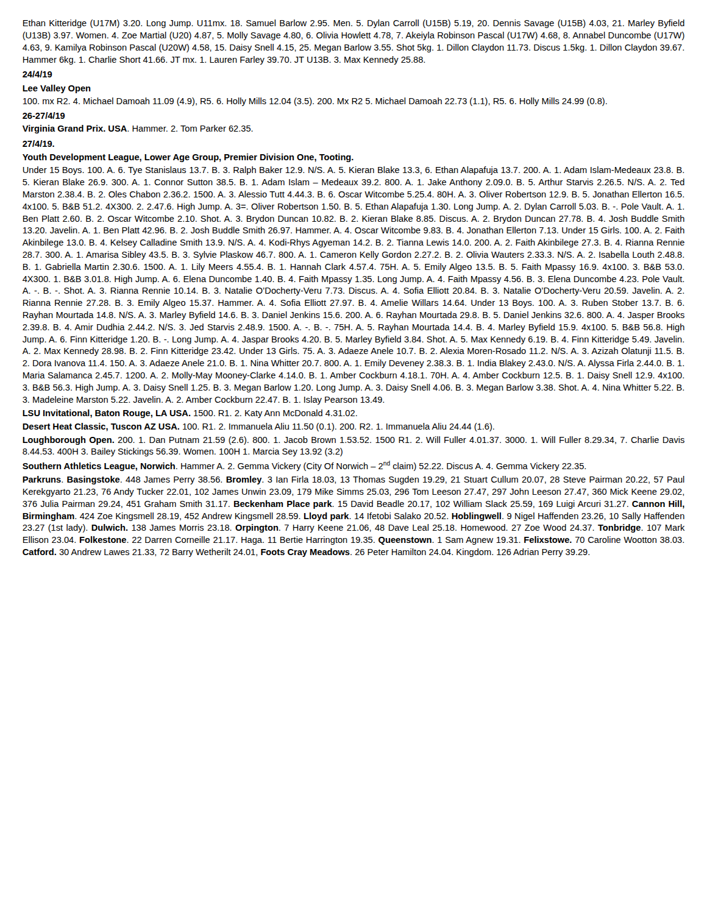Ethan Kitteridge (U17M) 3.20. Long Jump. U11mx. 18. Samuel Barlow 2.95. Men. 5. Dylan Carroll (U15B) 5.19, 20. Dennis Savage (U15B) 4.03, 21. Marley Byfield (U13B) 3.97. Women. 4. Zoe Martial (U20) 4.87, 5. Molly Savage 4.80, 6. Olivia Howlett 4.78, 7. Akeiyla Robinson Pascal (U17W) 4.68, 8. Annabel Duncombe (U17W) 4.63, 9. Kamilya Robinson Pascal (U20W) 4.58, 15. Daisy Snell 4.15, 25. Megan Barlow 3.55. Shot 5kg. 1. Dillon Claydon 11.73. Discus 1.5kg. 1. Dillon Claydon 39.67. Hammer 6kg. 1. Charlie Short 41.66. JT mx. 1. Lauren Farley 39.70. JT U13B. 3. Max Kennedy 25.88.
24/4/19
Lee Valley Open
100. mx R2. 4. Michael Damoah 11.09 (4.9), R5. 6. Holly Mills 12.04 (3.5). 200. Mx R2 5. Michael Damoah 22.73 (1.1), R5. 6. Holly Mills 24.99 (0.8).
26-27/4/19
Virginia Grand Prix. USA. Hammer. 2. Tom Parker 62.35.
27/4/19.
Youth Development League, Lower Age Group, Premier Division One, Tooting.
Under 15 Boys. 100. A. 6. Tye Stanislaus 13.7. B. 3. Ralph Baker 12.9. N/S. A. 5. Kieran Blake 13.3, 6. Ethan Alapafuja 13.7. 200. A. 1. Adam Islam-Medeaux 23.8. B. 5. Kieran Blake 26.9. 300. A. 1. Connor Sutton 38.5. B. 1. Adam Islam – Medeaux 39.2. 800. A. 1. Jake Anthony 2.09.0. B. 5. Arthur Starvis 2.26.5. N/S. A. 2. Ted Marston 2.38.4. B. 2. Oles Chabon 2.36.2. 1500. A. 3. Alessio Tutt 4.44.3. B. 6. Oscar Witcombe 5.25.4. 80H. A. 3. Oliver Robertson 12.9. B. 5. Jonathan Ellerton 16.5. 4x100. 5. B&B 51.2. 4X300. 2. 2.47.6. High Jump. A. 3=. Oliver Robertson 1.50. B. 5. Ethan Alapafuja 1.30. Long Jump. A. 2. Dylan Carroll 5.03. B. -. Pole Vault. A. 1. Ben Platt 2.60. B. 2. Oscar Witcombe 2.10. Shot. A. 3. Brydon Duncan 10.82. B. 2. Kieran Blake 8.85. Discus. A. 2. Brydon Duncan 27.78. B. 4. Josh Buddle Smith 13.20. Javelin. A. 1. Ben Platt 42.96. B. 2. Josh Buddle Smith 26.97. Hammer. A. 4. Oscar Witcombe 9.83. B. 4. Jonathan Ellerton 7.13. Under 15 Girls. 100. A. 2. Faith Akinbilege 13.0. B. 4. Kelsey Calladine Smith 13.9. N/S. A. 4. Kodi-Rhys Agyeman 14.2. B. 2. Tianna Lewis 14.0. 200. A. 2. Faith Akinbilege 27.3. B. 4. Rianna Rennie 28.7. 300. A. 1. Amarisa Sibley 43.5. B. 3. Sylvie Plaskow 46.7. 800. A. 1. Cameron Kelly Gordon 2.27.2. B. 2. Olivia Wauters 2.33.3. N/S. A. 2. Isabella Louth 2.48.8. B. 1. Gabriella Martin 2.30.6. 1500. A. 1. Lily Meers 4.55.4. B. 1. Hannah Clark 4.57.4. 75H. A. 5. Emily Algeo 13.5. B. 5. Faith Mpassy 16.9. 4x100. 3. B&B 53.0. 4X300. 1. B&B 3.01.8. High Jump. A. 6. Elena Duncombe 1.40. B. 4. Faith Mpassy 1.35. Long Jump. A. 4. Faith Mpassy 4.56. B. 3. Elena Duncombe 4.23. Pole Vault. A. -. B. -. Shot. A. 3. Rianna Rennie 10.14. B. 3. Natalie O’Docherty-Veru 7.73. Discus. A. 4. Sofia Elliott 20.84. B. 3. Natalie O’Docherty-Veru 20.59. Javelin. A. 2. Rianna Rennie 27.28. B. 3. Emily Algeo 15.37. Hammer. A. 4. Sofia Elliott 27.97. B. 4. Amelie Willars 14.64. Under 13 Boys. 100. A. 3. Ruben Stober 13.7. B. 6. Rayhan Mourtada 14.8. N/S. A. 3. Marley Byfield 14.6. B. 3. Daniel Jenkins 15.6. 200. A. 6. Rayhan Mourtada 29.8. B. 5. Daniel Jenkins 32.6. 800. A. 4. Jasper Brooks 2.39.8. B. 4. Amir Dudhia 2.44.2. N/S. 3. Jed Starvis 2.48.9. 1500. A. -. B. -. 75H. A. 5. Rayhan Mourtada 14.4. B. 4. Marley Byfield 15.9. 4x100. 5. B&B 56.8. High Jump. A. 6. Finn Kitteridge 1.20. B. -. Long Jump. A. 4. Jaspar Brooks 4.20. B. 5. Marley Byfield 3.84. Shot. A. 5. Max Kennedy 6.19. B. 4. Finn Kitteridge 5.49. Javelin. A. 2. Max Kennedy 28.98. B. 2. Finn Kitteridge 23.42. Under 13 Girls. 75. A. 3. Adaeze Anele 10.7. B. 2. Alexia Moren-Rosado 11.2. N/S. A. 3. Azizah Olatunji 11.5. B. 2. Dora Ivanova 11.4. 150. A. 3. Adaeze Anele 21.0. B. 1. Nina Whitter 20.7. 800. A. 1. Emily Deveney 2.38.3. B. 1. India Blakey 2.43.0. N/S. A. Alyssa Firla 2.44.0. B. 1. Maria Salamanca 2.45.7. 1200. A. 2. Molly-May Mooney-Clarke 4.14.0. B. 1. Amber Cockburn 4.18.1. 70H. A. 4. Amber Cockburn 12.5. B. 1. Daisy Snell 12.9. 4x100. 3. B&B 56.3. High Jump. A. 3. Daisy Snell 1.25. B. 3. Megan Barlow 1.20. Long Jump. A. 3. Daisy Snell 4.06. B. 3. Megan Barlow 3.38. Shot. A. 4. Nina Whitter 5.22. B. 3. Madeleine Marston 5.22. Javelin. A. 2. Amber Cockburn 22.47. B. 1. Islay Pearson 13.49.
LSU Invitational, Baton Rouge, LA USA. 1500. R1. 2. Katy Ann McDonald 4.31.02.
Desert Heat Classic, Tuscon AZ USA. 100. R1. 2. Immanuela Aliu 11.50 (0.1). 200. R2. 1. Immanuela Aliu 24.44 (1.6).
Loughborough Open. 200. 1. Dan Putnam 21.59 (2.6). 800. 1. Jacob Brown 1.53.52. 1500 R1. 2. Will Fuller 4.01.37. 3000. 1. Will Fuller 8.29.34, 7. Charlie Davis 8.44.53. 400H 3. Bailey Stickings 56.39. Women. 100H 1. Marcia Sey 13.92 (3.2)
Southern Athletics League, Norwich. Hammer A. 2. Gemma Vickery (City Of Norwich – 2nd claim) 52.22. Discus A. 4. Gemma Vickery 22.35.
Parkruns. Basingstoke. 448 James Perry 38.56. Bromley. 3 Ian Firla 18.03, 13 Thomas Sugden 19.29, 21 Stuart Cullum 20.07, 28 Steve Pairman 20.22, 57 Paul Kerekgyarto 21.23, 76 Andy Tucker 22.01, 102 James Unwin 23.09, 179 Mike Simms 25.03, 296 Tom Leeson 27.47, 297 John Leeson 27.47, 360 Mick Keene 29.02, 376 Julia Pairman 29.24, 451 Graham Smith 31.17. Beckenham Place park. 15 David Beadle 20.17, 102 William Slack 25.59, 169 Luigi Arcuri 31.27. Cannon Hill, Birmingham. 424 Zoe Kingsmell 28.19, 452 Andrew Kingsmell 28.59. Lloyd park. 14 Ifetobi Salako 20.52. Hoblingwell. 9 Nigel Haffenden 23.26, 10 Sally Haffenden 23.27 (1st lady). Dulwich. 138 James Morris 23.18. Orpington. 7 Harry Keene 21.06, 48 Dave Leal 25.18. Homewood. 27 Zoe Wood 24.37. Tonbridge. 107 Mark Ellison 23.04. Folkestone. 22 Darren Corneille 21.17. Haga. 11 Bertie Harrington 19.35. Queenstown. 1 Sam Agnew 19.31. Felixstowe. 70 Caroline Wootton 38.03. Catford. 30 Andrew Lawes 21.33, 72 Barry Wetherilt 24.01, Foots Cray Meadows. 26 Peter Hamilton 24.04. Kingdom. 126 Adrian Perry 39.29.